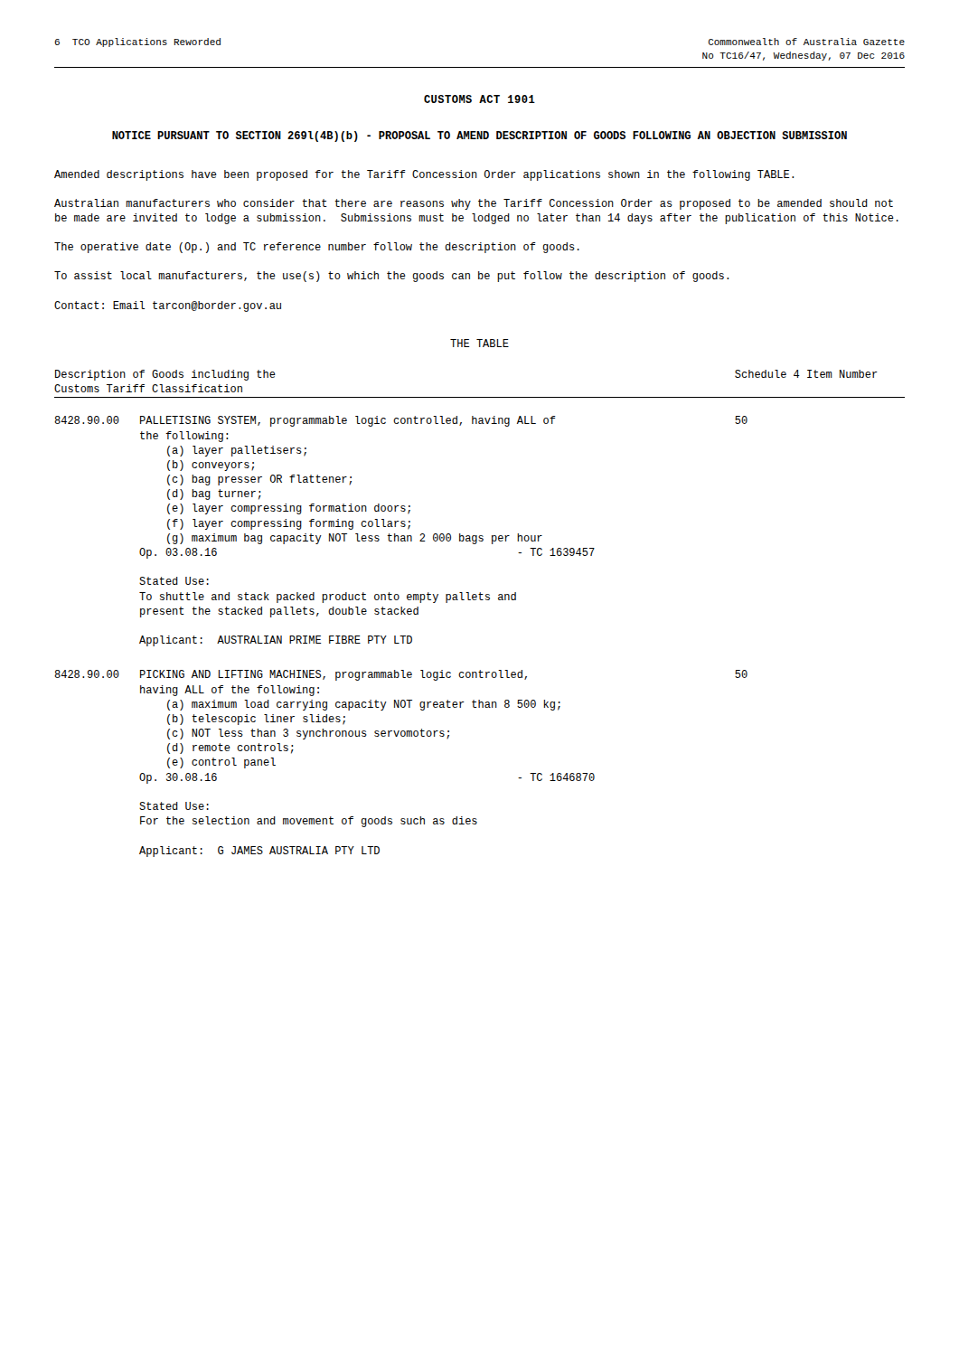6 TCO Applications Reworded
Commonwealth of Australia Gazette
No TC16/47, Wednesday, 07 Dec 2016
CUSTOMS ACT 1901
NOTICE PURSUANT TO SECTION 269l(4B)(b) - PROPOSAL TO AMEND DESCRIPTION OF GOODS FOLLOWING AN OBJECTION SUBMISSION
Amended descriptions have been proposed for the Tariff Concession Order applications shown in the following TABLE.
Australian manufacturers who consider that there are reasons why the Tariff Concession Order as proposed to be amended should not be made are invited to lodge a submission. Submissions must be lodged no later than 14 days after the publication of this Notice.
The operative date (Op.) and TC reference number follow the description of goods.
To assist local manufacturers, the use(s) to which the goods can be put follow the description of goods.
Contact: Email tarcon@border.gov.au
THE TABLE
| Description of Goods including the Customs Tariff Classification | Schedule 4 Item Number |
| 8428.90.00 | PALLETISING SYSTEM, programmable logic controlled, having ALL of the following: (a) layer palletisers; (b) conveyors; (c) bag presser OR flattener; (d) bag turner; (e) layer compressing formation doors; (f) layer compressing forming collars; (g) maximum bag capacity NOT less than 2 000 bags per hour Op. 03.08.16 - TC 1639457 Stated Use: To shuttle and stack packed product onto empty pallets and present the stacked pallets, double stacked Applicant: AUSTRALIAN PRIME FIBRE PTY LTD | 50 |
| 8428.90.00 | PICKING AND LIFTING MACHINES, programmable logic controlled, having ALL of the following: (a) maximum load carrying capacity NOT greater than 8 500 kg; (b) telescopic liner slides; (c) NOT less than 3 synchronous servomotors; (d) remote controls; (e) control panel Op. 30.08.16 - TC 1646870 Stated Use: For the selection and movement of goods such as dies Applicant: G JAMES AUSTRALIA PTY LTD | 50 |